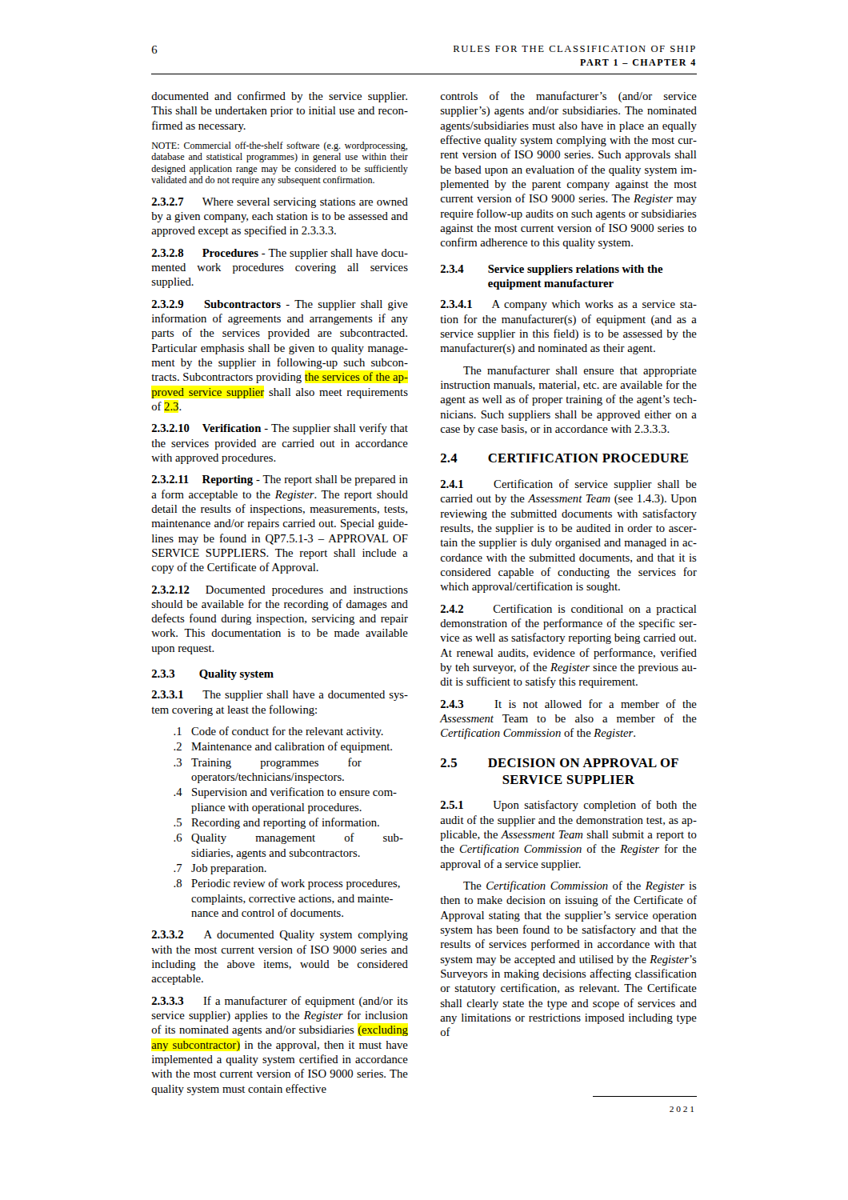6
RULES FOR THE CLASSIFICATION OF SHIP
PART 1 – CHAPTER 4
documented and confirmed by the service supplier. This shall be undertaken prior to initial use and reconfirmed as necessary.
NOTE: Commercial off-the-shelf software (e.g. wordprocessing, database and statistical programmes) in general use within their designed application range may be considered to be sufficiently validated and do not require any subsequent confirmation.
2.3.2.7 Where several servicing stations are owned by a given company, each station is to be assessed and approved except as specified in 2.3.3.3.
2.3.2.8 Procedures - The supplier shall have documented work procedures covering all services supplied.
2.3.2.9 Subcontractors - The supplier shall give information of agreements and arrangements if any parts of the services provided are subcontracted. Particular emphasis shall be given to quality management by the supplier in following-up such subcontracts. Subcontractors providing the services of the approved service supplier shall also meet requirements of 2.3.
2.3.2.10 Verification - The supplier shall verify that the services provided are carried out in accordance with approved procedures.
2.3.2.11 Reporting - The report shall be prepared in a form acceptable to the Register. The report should detail the results of inspections, measurements, tests, maintenance and/or repairs carried out. Special guidelines may be found in QP7.5.1-3 – APPROVAL OF SERVICE SUPPLIERS. The report shall include a copy of the Certificate of Approval.
2.3.2.12 Documented procedures and instructions should be available for the recording of damages and defects found during inspection, servicing and repair work. This documentation is to be made available upon request.
2.3.3 Quality system
2.3.3.1 The supplier shall have a documented system covering at least the following:
.1
Code of conduct for the relevant activity.
.2
Maintenance and calibration of equipment.
.3
Training programmes for operators/technicians/inspectors.
.4
Supervision and verification to ensure compliance with operational procedures.
.5
Recording and reporting of information.
.6
Quality management of subsidiaries, agents and subcontractors.
.7
Job preparation.
.8
Periodic review of work process procedures, complaints, corrective actions, and maintenance and control of documents.
2.3.3.2 A documented Quality system complying with the most current version of ISO 9000 series and including the above items, would be considered acceptable.
2.3.3.3 If a manufacturer of equipment (and/or its service supplier) applies to the Register for inclusion of its nominated agents and/or subsidiaries (excluding any subcontractor) in the approval, then it must have implemented a quality system certified in accordance with the most current version of ISO 9000 series. The quality system must contain effective
controls of the manufacturer’s (and/or service supplier’s) agents and/or subsidiaries. The nominated agents/subsidiaries must also have in place an equally effective quality system complying with the most current version of ISO 9000 series. Such approvals shall be based upon an evaluation of the quality system implemented by the parent company against the most current version of ISO 9000 series. The Register may require follow-up audits on such agents or subsidiaries against the most current version of ISO 9000 series to confirm adherence to this quality system.
2.3.4 Service suppliers relations with the
equipment manufacturer
2.3.4.1 A company which works as a service station for the manufacturer(s) of equipment (and as a service supplier in this field) is to be assessed by the manufacturer(s) and nominated as their agent.
The manufacturer shall ensure that appropriate instruction manuals, material, etc. are available for the agent as well as of proper training of the agent’s technicians. Such suppliers shall be approved either on a case by case basis, or in accordance with 2.3.3.3.
2.4 CERTIFICATION PROCEDURE
2.4.1 Certification of service supplier shall be carried out by the Assessment Team (see 1.4.3). Upon reviewing the submitted documents with satisfactory results, the supplier is to be audited in order to ascertain the supplier is duly organised and managed in accordance with the submitted documents, and that it is considered capable of conducting the services for which approval/certification is sought.
2.4.2 Certification is conditional on a practical demonstration of the performance of the specific service as well as satisfactory reporting being carried out. At renewal audits, evidence of performance, verified by teh surveyor, of the Register since the previous audit is sufficient to satisfy this requirement.
2.4.3 It is not allowed for a member of the Assessment Team to be also a member of the Certification Commission of the Register.
2.5 DECISION ON APPROVAL OF
SERVICE SUPPLIER
2.5.1 Upon satisfactory completion of both the audit of the supplier and the demonstration test, as applicable, the Assessment Team shall submit a report to the Certification Commission of the Register for the approval of a service supplier.
The Certification Commission of the Register is then to make decision on issuing of the Certificate of Approval stating that the supplier’s service operation system has been found to be satisfactory and that the results of services performed in accordance with that system may be accepted and utilised by the Register’s Surveyors in making decisions affecting classification or statutory certification, as relevant. The Certificate shall clearly state the type and scope of services and any limitations or restrictions imposed including type of
2021